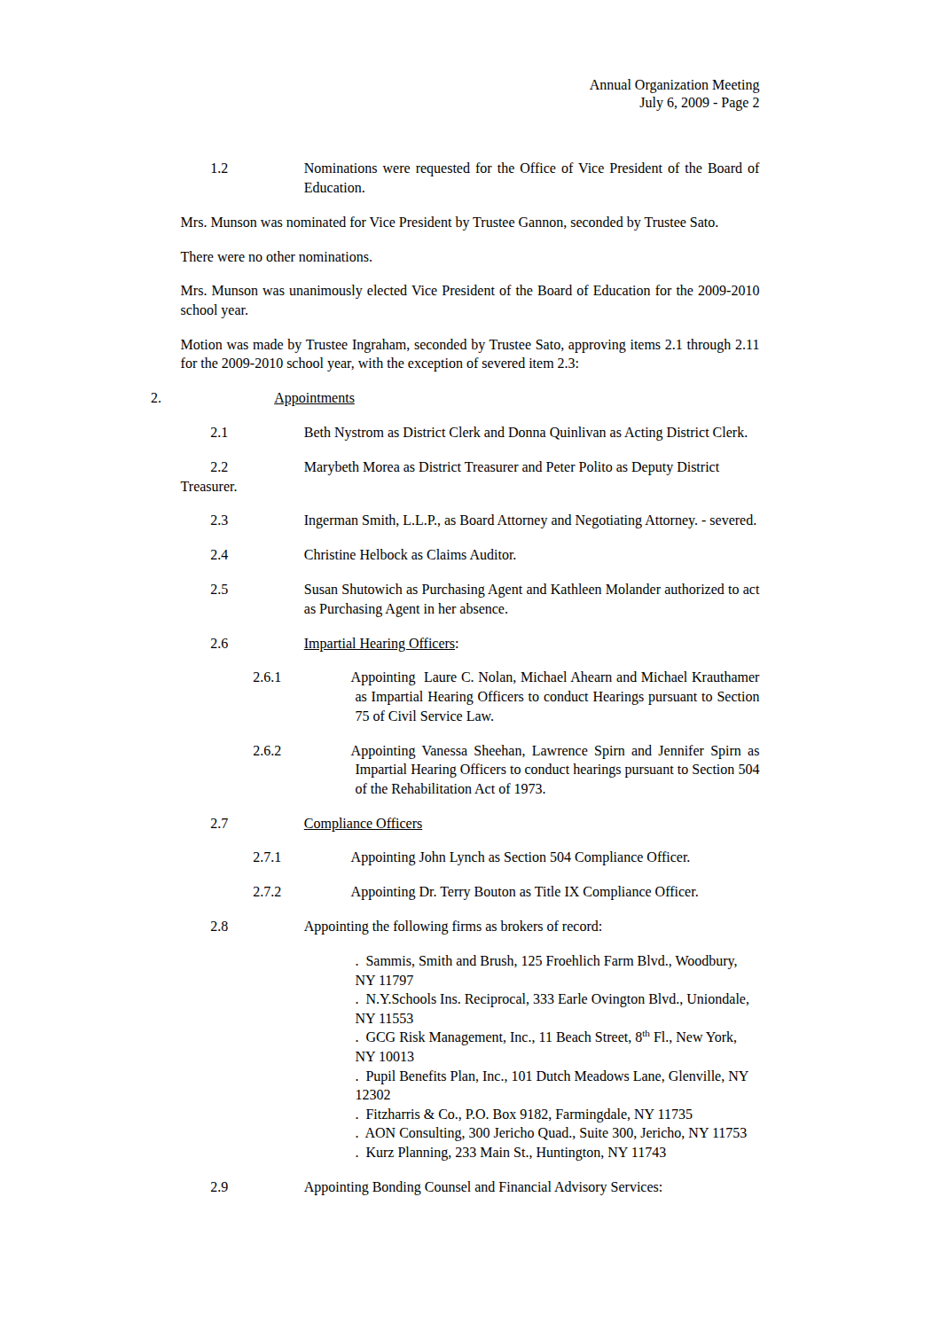Annual Organization Meeting
July 6, 2009 - Page 2
1.2 Nominations were requested for the Office of Vice President of the Board of Education.
Mrs. Munson was nominated for Vice President by Trustee Gannon, seconded by Trustee Sato.
There were no other nominations.
Mrs. Munson was unanimously elected Vice President of the Board of Education for the 2009-2010 school year.
Motion was made by Trustee Ingraham, seconded by Trustee Sato, approving items 2.1 through 2.11 for the 2009-2010 school year, with the exception of severed item 2.3:
2. Appointments
2.1 Beth Nystrom as District Clerk and Donna Quinlivan as Acting District Clerk.
2.2 Marybeth Morea as District Treasurer and Peter Polito as Deputy District
Treasurer.
2.3 Ingerman Smith, L.L.P., as Board Attorney and Negotiating Attorney. - severed.
2.4 Christine Helbock as Claims Auditor.
2.5 Susan Shutowich as Purchasing Agent and Kathleen Molander authorized to act as Purchasing Agent in her absence.
2.6 Impartial Hearing Officers:
2.6.1 Appointing Laure C. Nolan, Michael Ahearn and Michael Krauthamer as Impartial Hearing Officers to conduct Hearings pursuant to Section 75 of Civil Service Law.
2.6.2 Appointing Vanessa Sheehan, Lawrence Spirn and Jennifer Spirn as Impartial Hearing Officers to conduct hearings pursuant to Section 504 of the Rehabilitation Act of 1973.
2.7 Compliance Officers
2.7.1 Appointing John Lynch as Section 504 Compliance Officer.
2.7.2 Appointing Dr. Terry Bouton as Title IX Compliance Officer.
2.8 Appointing the following firms as brokers of record:
. Sammis, Smith and Brush, 125 Froehlich Farm Blvd., Woodbury, NY 11797
. N.Y.Schools Ins. Reciprocal, 333 Earle Ovington Blvd., Uniondale, NY 11553
. GCG Risk Management, Inc., 11 Beach Street, 8th Fl., New York, NY 10013
. Pupil Benefits Plan, Inc., 101 Dutch Meadows Lane, Glenville, NY 12302
. Fitzharris & Co., P.O. Box 9182, Farmingdale, NY 11735
. AON Consulting, 300 Jericho Quad., Suite 300, Jericho, NY 11753
. Kurz Planning, 233 Main St., Huntington, NY 11743
2.9 Appointing Bonding Counsel and Financial Advisory Services: